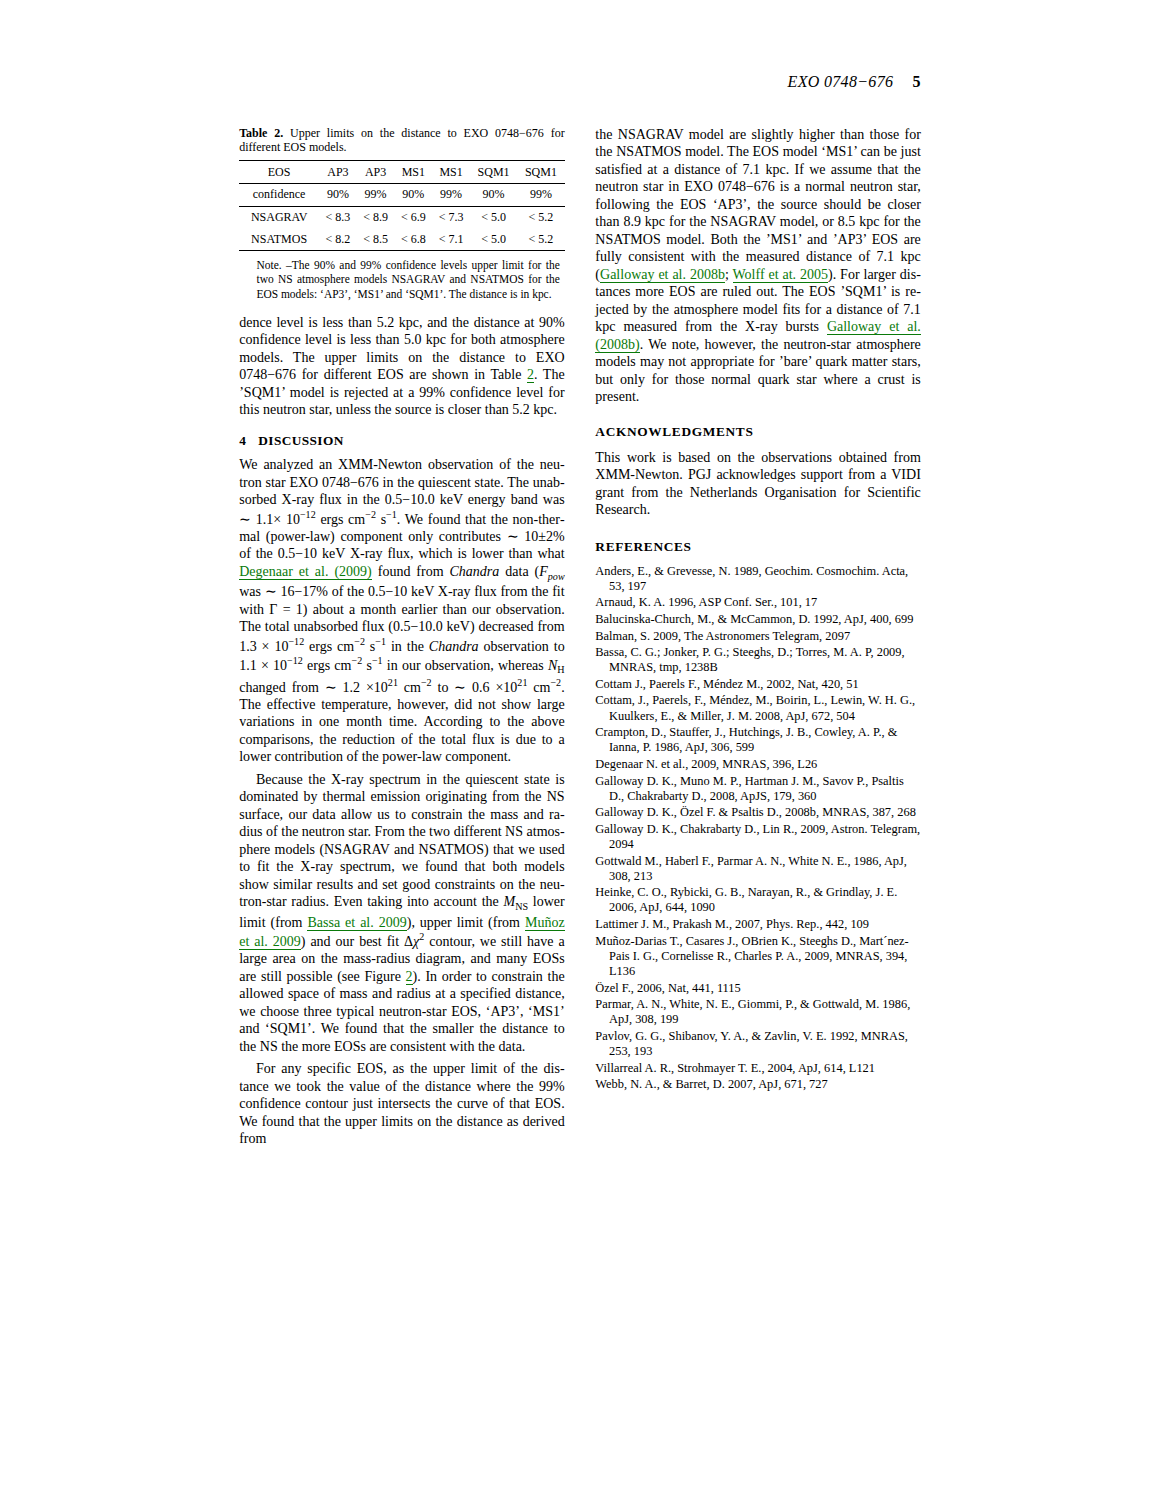EXO 0748−6765
Table 2. Upper limits on the distance to EXO 0748−676 for different EOS models.
| EOS | AP3 | AP3 | MS1 | MS1 | SQM1 | SQM1 |
| --- | --- | --- | --- | --- | --- | --- |
| confidence | 90% | 99% | 90% | 99% | 90% | 99% |
| NSAGRAV | < 8.3 | < 8.9 | < 6.9 | < 7.3 | < 5.0 | < 5.2 |
| NSATMOS | < 8.2 | < 8.5 | < 6.8 | < 7.1 | < 5.0 | < 5.2 |
Note. –The 90% and 99% confidence levels upper limit for the two NS atmosphere models NSAGRAV and NSATMOS for the EOS models: ‘AP3’, ‘MS1’ and ‘SQM1’. The distance is in kpc.
dence level is less than 5.2 kpc, and the distance at 90% confidence level is less than 5.0 kpc for both atmosphere models. The upper limits on the distance to EXO 0748−676 for different EOS are shown in Table 2. The ’SQM1’ model is rejected at a 99% confidence level for this neutron star, unless the source is closer than 5.2 kpc.
4 DISCUSSION
We analyzed an XMM-Newton observation of the neutron star EXO 0748−676 in the quiescent state. The unabsorbed X-ray flux in the 0.5−10.0 keV energy band was ∼ 1.1× 10−12 ergs cm−2 s−1. We found that the non-thermal (power-law) component only contributes ∼ 10±2% of the 0.5−10 keV X-ray flux, which is lower than what Degenaar et al. (2009) found from Chandra data (Fpow was ∼ 16−17% of the 0.5−10 keV X-ray flux from the fit with Γ = 1) about a month earlier than our observation. The total unabsorbed flux (0.5−10.0 keV) decreased from 1.3 × 10−12 ergs cm−2 s−1 in the Chandra observation to 1.1 × 10−12 ergs cm−2 s−1 in our observation, whereas NH changed from ∼ 1.2 ×1021 cm−2 to ∼ 0.6 ×1021 cm−2. The effective temperature, however, did not show large variations in one month time. According to the above comparisons, the reduction of the total flux is due to a lower contribution of the power-law component.
Because the X-ray spectrum in the quiescent state is dominated by thermal emission originating from the NS surface, our data allow us to constrain the mass and radius of the neutron star. From the two different NS atmosphere models (NSAGRAV and NSATMOS) that we used to fit the X-ray spectrum, we found that both models show similar results and set good constraints on the neutron-star radius. Even taking into account the MNS lower limit (from Bassa et al. 2009), upper limit (from Muñoz et al. 2009) and our best fit Δχ2 contour, we still have a large area on the mass-radius diagram, and many EOSs are still possible (see Figure 2). In order to constrain the allowed space of mass and radius at a specified distance, we choose three typical neutron-star EOS, ‘AP3’, ‘MS1’ and ‘SQM1’. We found that the smaller the distance to the NS the more EOSs are consistent with the data.
For any specific EOS, as the upper limit of the distance we took the value of the distance where the 99% confidence contour just intersects the curve of that EOS. We found that the upper limits on the distance as derived from
the NSAGRAV model are slightly higher than those for the NSATMOS model. The EOS model ‘MS1’ can be just satisfied at a distance of 7.1 kpc. If we assume that the neutron star in EXO 0748−676 is a normal neutron star, following the EOS ‘AP3’, the source should be closer than 8.9 kpc for the NSAGRAV model, or 8.5 kpc for the NSATMOS model. Both the ’MS1’ and ’AP3’ EOS are fully consistent with the measured distance of 7.1 kpc (Galloway et al. 2008b; Wolff et at. 2005). For larger distances more EOS are ruled out. The EOS ’SQM1’ is rejected by the atmosphere model fits for a distance of 7.1 kpc measured from the X-ray bursts Galloway et al. (2008b). We note, however, the neutron-star atmosphere models may not appropriate for ’bare’ quark matter stars, but only for those normal quark star where a crust is present.
ACKNOWLEDGMENTS
This work is based on the observations obtained from XMM-Newton. PGJ acknowledges support from a VIDI grant from the Netherlands Organisation for Scientific Research.
REFERENCES
Anders, E., & Grevesse, N. 1989, Geochim. Cosmochim. Acta, 53, 197
Arnaud, K. A. 1996, ASP Conf. Ser., 101, 17
Balucinska-Church, M., & McCammon, D. 1992, ApJ, 400, 699
Balman, S. 2009, The Astronomers Telegram, 2097
Bassa, C. G.; Jonker, P. G.; Steeghs, D.; Torres, M. A. P, 2009, MNRAS, tmp, 1238B
Cottam J., Paerels F., Méndez M., 2002, Nat, 420, 51
Cottam, J., Paerels, F., Méndez, M., Boirin, L., Lewin, W. H. G., Kuulkers, E., & Miller, J. M. 2008, ApJ, 672, 504
Crampton, D., Stauffer, J., Hutchings, J. B., Cowley, A. P., & Ianna, P. 1986, ApJ, 306, 599
Degenaar N. et al., 2009, MNRAS, 396, L26
Galloway D. K., Muno M. P., Hartman J. M., Savov P., Psaltis D., Chakrabarty D., 2008, ApJS, 179, 360
Galloway D. K., Özel F. & Psaltis D., 2008b, MNRAS, 387, 268
Galloway D. K., Chakrabarty D., Lin R., 2009, Astron. Telegram, 2094
Gottwald M., Haberl F., Parmar A. N., White N. E., 1986, ApJ, 308, 213
Heinke, C. O., Rybicki, G. B., Narayan, R., & Grindlay, J. E. 2006, ApJ, 644, 1090
Lattimer J. M., Prakash M., 2007, Phys. Rep., 442, 109
Muñoz-Darias T., Casares J., OBrien K., Steeghs D., Mart´nez-Pais I. G., Cornelisse R., Charles P. A., 2009, MNRAS, 394, L136
Özel F., 2006, Nat, 441, 1115
Parmar, A. N., White, N. E., Giommi, P., & Gottwald, M. 1986, ApJ, 308, 199
Pavlov, G. G., Shibanov, Y. A., & Zavlin, V. E. 1992, MNRAS, 253, 193
Villarreal A. R., Strohmayer T. E., 2004, ApJ, 614, L121
Webb, N. A., & Barret, D. 2007, ApJ, 671, 727